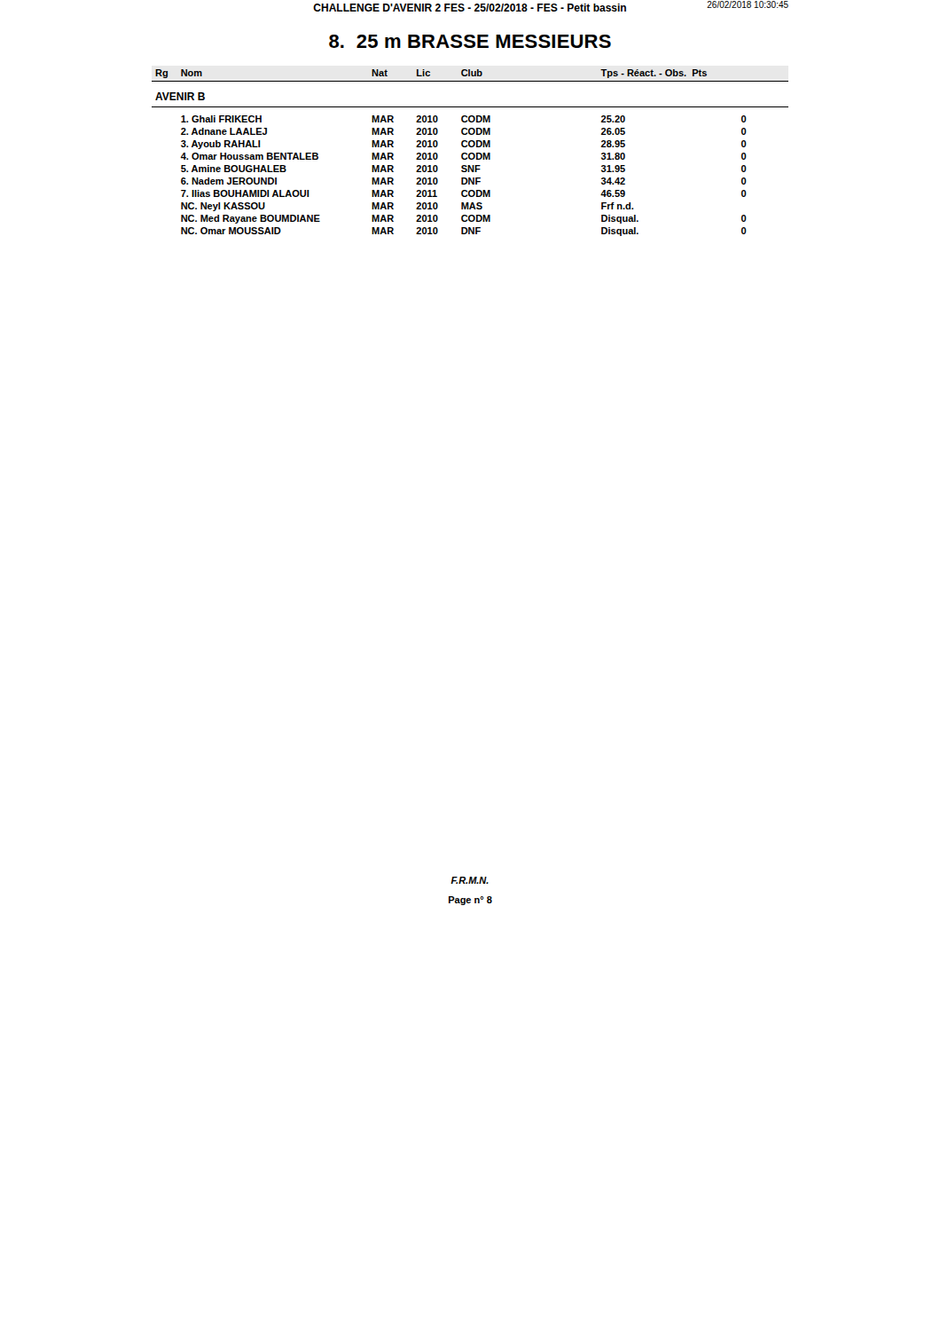26/02/2018 10:30:45
CHALLENGE D'AVENIR 2 FES - 25/02/2018 - FES - Petit bassin
8. 25 m BRASSE MESSIEURS
| Rg | Nom | Nat | Lic | Club | Tps - Réact. - Obs. Pts | |
| --- | --- | --- | --- | --- | --- | --- |
| AVENIR B | |
| | 1. Ghali FRIKECH | MAR | 2010 | CODM | 25.20 | 0 |
| | 2. Adnane LAALEJ | MAR | 2010 | CODM | 26.05 | 0 |
| | 3. Ayoub RAHALI | MAR | 2010 | CODM | 28.95 | 0 |
| | 4. Omar Houssam BENTALEB | MAR | 2010 | CODM | 31.80 | 0 |
| | 5. Amine BOUGHALEB | MAR | 2010 | SNF | 31.95 | 0 |
| | 6. Nadem JEROUNDI | MAR | 2010 | DNF | 34.42 | 0 |
| | 7. Ilias BOUHAMIDI ALAOUI | MAR | 2011 | CODM | 46.59 | 0 |
| | NC. Neyl KASSOU | MAR | 2010 | MAS | Frf n.d. | |
| | NC. Med Rayane BOUMDIANE | MAR | 2010 | CODM | Disqual. | 0 |
| | NC. Omar MOUSSAID | MAR | 2010 | DNF | Disqual. | 0 |
F.R.M.N.
Page n° 8